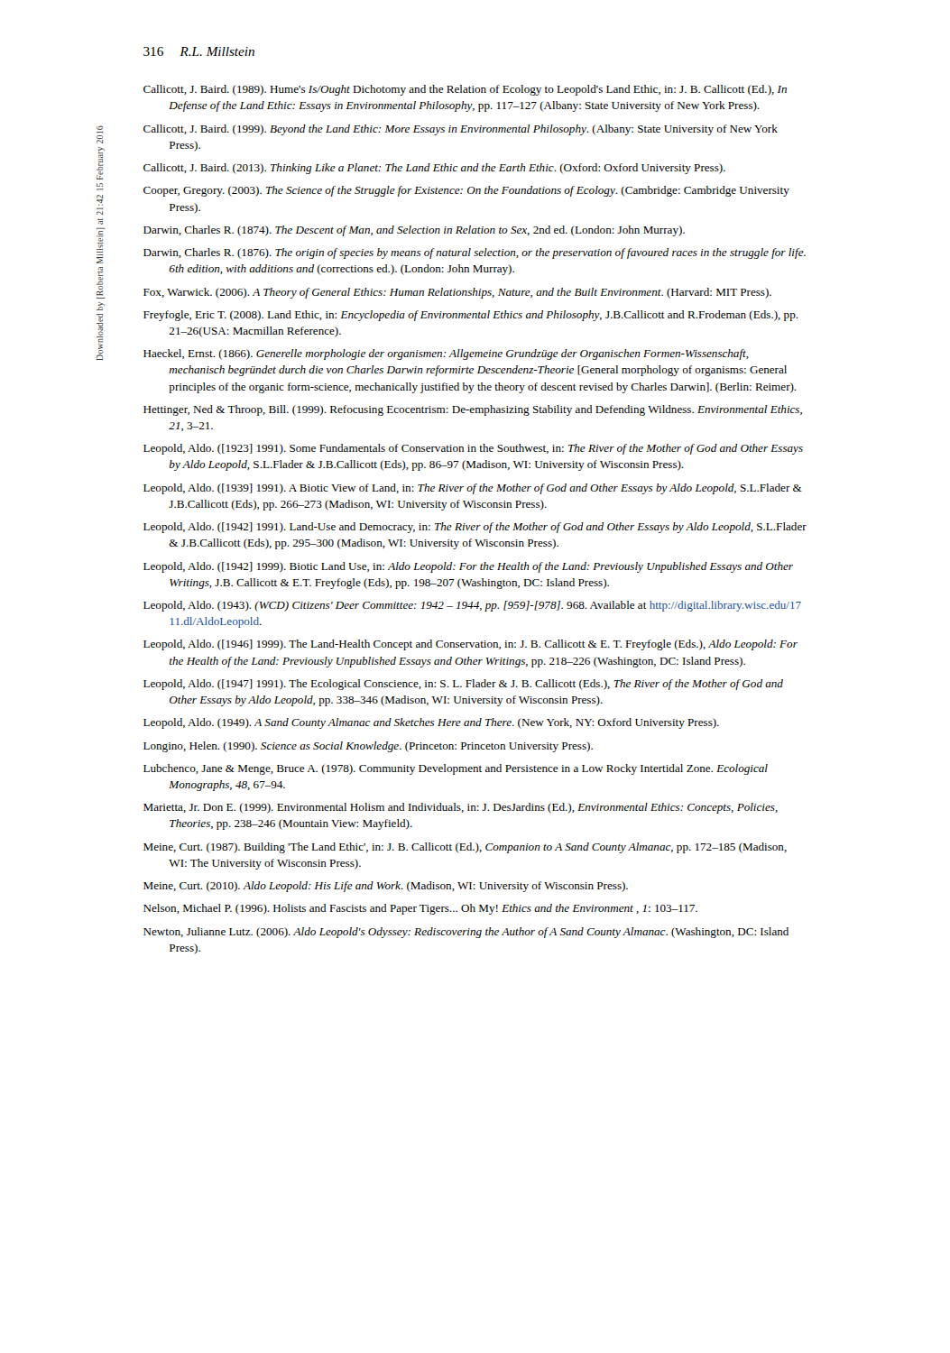Downloaded by [Roberta Millstein] at 21:42 15 February 2016
316 R.L. Millstein
Callicott, J. Baird. (1989). Hume's Is/Ought Dichotomy and the Relation of Ecology to Leopold's Land Ethic, in: J. B. Callicott (Ed.), In Defense of the Land Ethic: Essays in Environmental Philosophy, pp. 117–127 (Albany: State University of New York Press).
Callicott, J. Baird. (1999). Beyond the Land Ethic: More Essays in Environmental Philosophy. (Albany: State University of New York Press).
Callicott, J. Baird. (2013). Thinking Like a Planet: The Land Ethic and the Earth Ethic. (Oxford: Oxford University Press).
Cooper, Gregory. (2003). The Science of the Struggle for Existence: On the Foundations of Ecology. (Cambridge: Cambridge University Press).
Darwin, Charles R. (1874). The Descent of Man, and Selection in Relation to Sex, 2nd ed. (London: John Murray).
Darwin, Charles R. (1876). The origin of species by means of natural selection, or the preservation of favoured races in the struggle for life. 6th edition, with additions and (corrections ed.). (London: John Murray).
Fox, Warwick. (2006). A Theory of General Ethics: Human Relationships, Nature, and the Built Environment. (Harvard: MIT Press).
Freyfogle, Eric T. (2008). Land Ethic, in: Encyclopedia of Environmental Ethics and Philosophy, J.B.Callicott and R.Frodeman (Eds.), pp. 21–26(USA: Macmillan Reference).
Haeckel, Ernst. (1866). Generelle morphologie der organismen: Allgemeine Grundzüge der Organischen Formen-Wissenschaft, mechanisch begründet durch die von Charles Darwin reformirte Descendenz-Theorie [General morphology of organisms: General principles of the organic form-science, mechanically justified by the theory of descent revised by Charles Darwin]. (Berlin: Reimer).
Hettinger, Ned & Throop, Bill. (1999). Refocusing Ecocentrism: De-emphasizing Stability and Defending Wildness. Environmental Ethics, 21, 3–21.
Leopold, Aldo. ([1923] 1991). Some Fundamentals of Conservation in the Southwest, in: The River of the Mother of God and Other Essays by Aldo Leopold, S.L.Flader & J.B.Callicott (Eds), pp. 86–97 (Madison, WI: University of Wisconsin Press).
Leopold, Aldo. ([1939] 1991). A Biotic View of Land, in: The River of the Mother of God and Other Essays by Aldo Leopold, S.L.Flader & J.B.Callicott (Eds), pp. 266–273 (Madison, WI: University of Wisconsin Press).
Leopold, Aldo. ([1942] 1991). Land-Use and Democracy, in: The River of the Mother of God and Other Essays by Aldo Leopold, S.L.Flader & J.B.Callicott (Eds), pp. 295–300 (Madison, WI: University of Wisconsin Press).
Leopold, Aldo. ([1942] 1999). Biotic Land Use, in: Aldo Leopold: For the Health of the Land: Previously Unpublished Essays and Other Writings, J.B. Callicott & E.T. Freyfogle (Eds), pp. 198–207 (Washington, DC: Island Press).
Leopold, Aldo. (1943). (WCD) Citizens' Deer Committee: 1942 – 1944, pp. [959]-[978]. 968. Available at http://digital.library.wisc.edu/1711.dl/AldoLeopold.
Leopold, Aldo. ([1946] 1999). The Land-Health Concept and Conservation, in: J. B. Callicott & E. T. Freyfogle (Eds.), Aldo Leopold: For the Health of the Land: Previously Unpublished Essays and Other Writings, pp. 218–226 (Washington, DC: Island Press).
Leopold, Aldo. ([1947] 1991). The Ecological Conscience, in: S. L. Flader & J. B. Callicott (Eds.), The River of the Mother of God and Other Essays by Aldo Leopold, pp. 338–346 (Madison, WI: University of Wisconsin Press).
Leopold, Aldo. (1949). A Sand County Almanac and Sketches Here and There. (New York, NY: Oxford University Press).
Longino, Helen. (1990). Science as Social Knowledge. (Princeton: Princeton University Press).
Lubchenco, Jane & Menge, Bruce A. (1978). Community Development and Persistence in a Low Rocky Intertidal Zone. Ecological Monographs, 48, 67–94.
Marietta, Jr. Don E. (1999). Environmental Holism and Individuals, in: J. DesJardins (Ed.), Environmental Ethics: Concepts, Policies, Theories, pp. 238–246 (Mountain View: Mayfield).
Meine, Curt. (1987). Building 'The Land Ethic', in: J. B. Callicott (Ed.), Companion to A Sand County Almanac, pp. 172–185 (Madison, WI: The University of Wisconsin Press).
Meine, Curt. (2010). Aldo Leopold: His Life and Work. (Madison, WI: University of Wisconsin Press).
Nelson, Michael P. (1996). Holists and Fascists and Paper Tigers... Oh My! Ethics and the Environment , 1: 103–117.
Newton, Julianne Lutz. (2006). Aldo Leopold's Odyssey: Rediscovering the Author of A Sand County Almanac. (Washington, DC: Island Press).